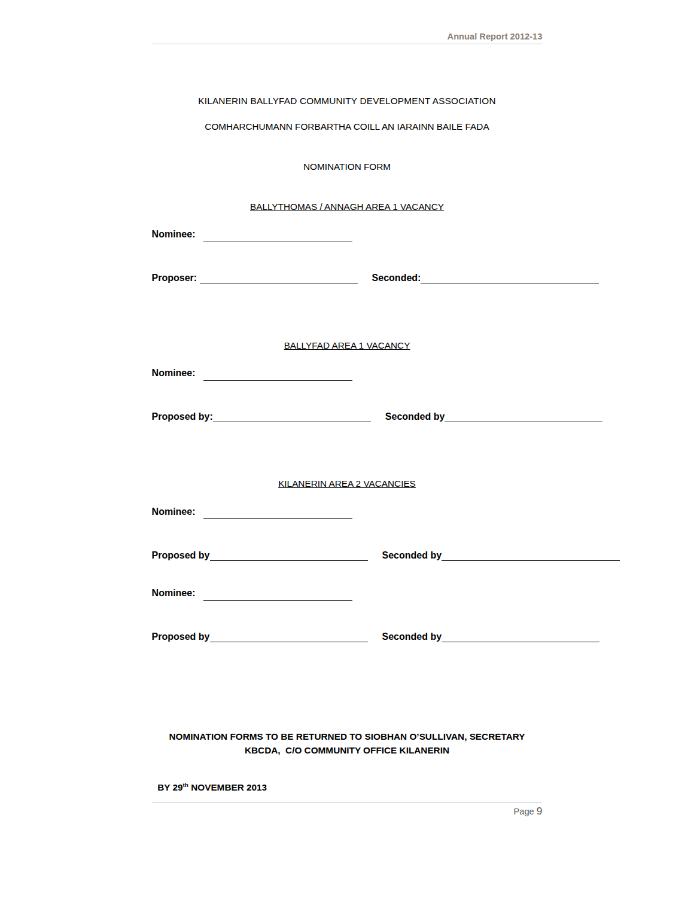Annual Report 2012-13
KILANERIN BALLYFAD COMMUNITY DEVELOPMENT ASSOCIATION
COMHARCHUMANN FORBARTHA COILL AN IARAINN BAILE FADA
NOMINATION FORM
BALLYTHOMAS / ANNAGH AREA 1 VACANCY
Nominee:
Proposer:
Seconded:
BALLYFAD AREA 1 VACANCY
Nominee:
Proposed by:
Seconded by
KILANERIN AREA 2 VACANCIES
Nominee:
Proposed by
Seconded by
Nominee:
Proposed by
Seconded by
NOMINATION FORMS TO BE RETURNED TO SIOBHAN O’SULLIVAN, SECRETARY KBCDA, C/O COMMUNITY OFFICE KILANERIN
BY 29th NOVEMBER 2013
Page 9